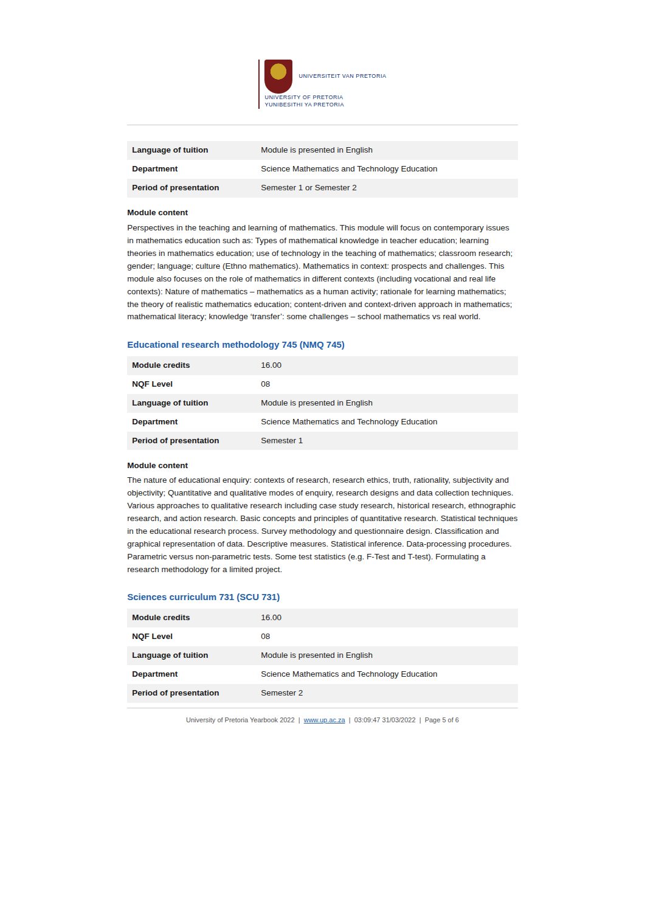UNIVERSITEIT VAN PRETORIA
UNIVERSITY OF PRETORIA
YUNIBESITHI YA PRETORIA
| Language of tuition | Module is presented in English |
| Department | Science Mathematics and Technology Education |
| Period of presentation | Semester 1 or Semester 2 |
Module content
Perspectives in the teaching and learning of mathematics. This module will focus on contemporary issues in mathematics education such as: Types of mathematical knowledge in teacher education; learning theories in mathematics education; use of technology in the teaching of mathematics; classroom research; gender; language; culture (Ethno mathematics). Mathematics in context: prospects and challenges. This module also focuses on the role of mathematics in different contexts (including vocational and real life contexts): Nature of mathematics – mathematics as a human activity; rationale for learning mathematics; the theory of realistic mathematics education; content-driven and context-driven approach in mathematics; mathematical literacy; knowledge ‘transfer’: some challenges – school mathematics vs real world.
Educational research methodology 745 (NMQ 745)
| Module credits | 16.00 |
| NQF Level | 08 |
| Language of tuition | Module is presented in English |
| Department | Science Mathematics and Technology Education |
| Period of presentation | Semester 1 |
Module content
The nature of educational enquiry: contexts of research, research ethics, truth, rationality, subjectivity and objectivity; Quantitative and qualitative modes of enquiry, research designs and data collection techniques. Various approaches to qualitative research including case study research, historical research, ethnographic research, and action research. Basic concepts and principles of quantitative research. Statistical techniques in the educational research process. Survey methodology and questionnaire design. Classification and graphical representation of data. Descriptive measures. Statistical inference. Data-processing procedures. Parametric versus non-parametric tests. Some test statistics (e.g. F-Test and T-test). Formulating a research methodology for a limited project.
Sciences curriculum 731 (SCU 731)
| Module credits | 16.00 |
| NQF Level | 08 |
| Language of tuition | Module is presented in English |
| Department | Science Mathematics and Technology Education |
| Period of presentation | Semester 2 |
University of Pretoria Yearbook 2022 | www.up.ac.za | 03:09:47 31/03/2022 | Page 5 of 6